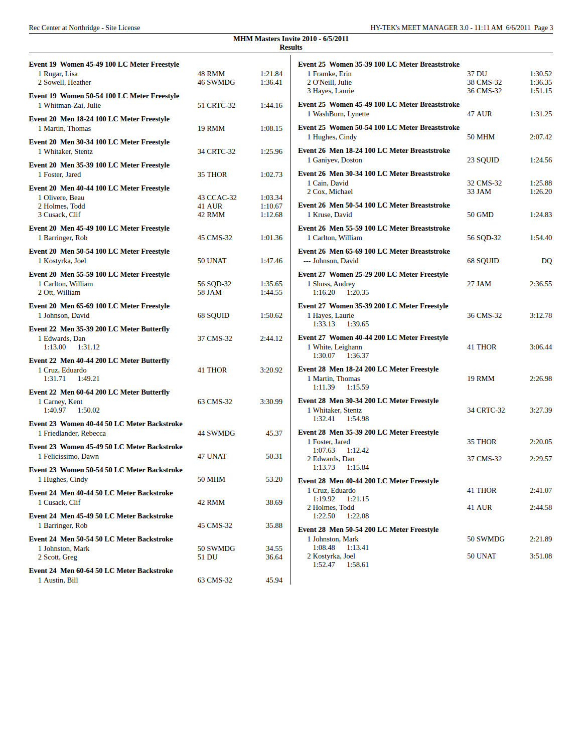Rec Center at Northridge - Site License HY-TEK's MEET MANAGER 3.0 - 11:11 AM 6/6/2011 Page 3
MHM Masters Invite 2010 - 6/5/2011
Results
Event 19 Women 45-49 100 LC Meter Freestyle
| 1 | Rugar, Lisa | 48 | RMM | 1:21.84 |
| 2 | Sowell, Heather | 46 | SWMDG | 1:36.41 |
Event 19 Women 50-54 100 LC Meter Freestyle
| 1 | Whitman-Zai, Julie | 51 | CRTC-32 | 1:44.16 |
Event 20 Men 18-24 100 LC Meter Freestyle
| 1 | Martin, Thomas | 19 | RMM | 1:08.15 |
Event 20 Men 30-34 100 LC Meter Freestyle
| 1 | Whitaker, Stentz | 34 | CRTC-32 | 1:25.96 |
Event 20 Men 35-39 100 LC Meter Freestyle
| 1 | Foster, Jared | 35 | THOR | 1:02.73 |
Event 20 Men 40-44 100 LC Meter Freestyle
| 1 | Olivere, Beau | 43 | CCAC-32 | 1:03.34 |
| 2 | Holmes, Todd | 41 | AUR | 1:10.67 |
| 3 | Cusack, Clif | 42 | RMM | 1:12.68 |
Event 20 Men 45-49 100 LC Meter Freestyle
| 1 | Barringer, Rob | 45 | CMS-32 | 1:01.36 |
Event 20 Men 50-54 100 LC Meter Freestyle
| 1 | Kostyrka, Joel | 50 | UNAT | 1:47.46 |
Event 20 Men 55-59 100 LC Meter Freestyle
| 1 | Carlton, William | 56 | SQD-32 | 1:35.65 |
| 2 | Ott, William | 58 | JAM | 1:44.55 |
Event 20 Men 65-69 100 LC Meter Freestyle
| 1 | Johnson, David | 68 | SQUID | 1:50.62 |
Event 22 Men 35-39 200 LC Meter Butterfly
| 1 | Edwards, Dan | 37 | CMS-32 | 2:44.12 |
| | 1:13.00 1:31.12 |
Event 22 Men 40-44 200 LC Meter Butterfly
| 1 | Cruz, Eduardo | 41 | THOR | 3:20.92 |
| | 1:31.71 1:49.21 |
Event 22 Men 60-64 200 LC Meter Butterfly
| 1 | Carney, Kent | 63 | CMS-32 | 3:30.99 |
| | 1:40.97 1:50.02 |
Event 23 Women 40-44 50 LC Meter Backstroke
| 1 | Friedlander, Rebecca | 44 | SWMDG | 45.37 |
Event 23 Women 45-49 50 LC Meter Backstroke
| 1 | Felicissimo, Dawn | 47 | UNAT | 50.31 |
Event 23 Women 50-54 50 LC Meter Backstroke
| 1 | Hughes, Cindy | 50 | MHM | 53.20 |
Event 24 Men 40-44 50 LC Meter Backstroke
| 1 | Cusack, Clif | 42 | RMM | 38.69 |
Event 24 Men 45-49 50 LC Meter Backstroke
| 1 | Barringer, Rob | 45 | CMS-32 | 35.88 |
Event 24 Men 50-54 50 LC Meter Backstroke
| 1 | Johnston, Mark | 50 | SWMDG | 34.55 |
| 2 | Scott, Greg | 51 | DU | 36.64 |
Event 24 Men 60-64 50 LC Meter Backstroke
| 1 | Austin, Bill | 63 | CMS-32 | 45.94 |
Event 25 Women 35-39 100 LC Meter Breaststroke
| 1 | Framke, Erin | 37 | DU | 1:30.52 |
| 2 | O'Neill, Julie | 38 | CMS-32 | 1:36.35 |
| 3 | Hayes, Laurie | 36 | CMS-32 | 1:51.15 |
Event 25 Women 45-49 100 LC Meter Breaststroke
| 1 | WashBurn, Lynette | 47 | AUR | 1:31.25 |
Event 25 Women 50-54 100 LC Meter Breaststroke
| 1 | Hughes, Cindy | 50 | MHM | 2:07.42 |
Event 26 Men 18-24 100 LC Meter Breaststroke
| 1 | Ganiyev, Doston | 23 | SQUID | 1:24.56 |
Event 26 Men 30-34 100 LC Meter Breaststroke
| 1 | Cain, David | 32 | CMS-32 | 1:25.88 |
| 2 | Cox, Michael | 33 | JAM | 1:26.20 |
Event 26 Men 50-54 100 LC Meter Breaststroke
| 1 | Kruse, David | 50 | GMD | 1:24.83 |
Event 26 Men 55-59 100 LC Meter Breaststroke
| 1 | Carlton, William | 56 | SQD-32 | 1:54.40 |
Event 26 Men 65-69 100 LC Meter Breaststroke
| --- | Johnson, David | 68 | SQUID | DQ |
Event 27 Women 25-29 200 LC Meter Freestyle
| 1 | Shuss, Audrey | 27 | JAM | 2:36.55 |
| | 1:16.20 1:20.35 |
Event 27 Women 35-39 200 LC Meter Freestyle
| 1 | Hayes, Laurie | 36 | CMS-32 | 3:12.78 |
| | 1:33.13 1:39.65 |
Event 27 Women 40-44 200 LC Meter Freestyle
| 1 | White, Leighann | 41 | THOR | 3:06.44 |
| | 1:30.07 1:36.37 |
Event 28 Men 18-24 200 LC Meter Freestyle
| 1 | Martin, Thomas | 19 | RMM | 2:26.98 |
| | 1:11.39 1:15.59 |
Event 28 Men 30-34 200 LC Meter Freestyle
| 1 | Whitaker, Stentz | 34 | CRTC-32 | 3:27.39 |
| | 1:32.41 1:54.98 |
Event 28 Men 35-39 200 LC Meter Freestyle
| 1 | Foster, Jared | 35 | THOR | 2:20.05 |
| | 1:07.63 1:12.42 |
| 2 | Edwards, Dan | 37 | CMS-32 | 2:29.57 |
| | 1:13.73 1:15.84 |
Event 28 Men 40-44 200 LC Meter Freestyle
| 1 | Cruz, Eduardo | 41 | THOR | 2:41.07 |
| | 1:19.92 1:21.15 |
| 2 | Holmes, Todd | 41 | AUR | 2:44.58 |
| | 1:22.50 1:22.08 |
Event 28 Men 50-54 200 LC Meter Freestyle
| 1 | Johnston, Mark | 50 | SWMDG | 2:21.89 |
| | 1:08.48 1:13.41 |
| 2 | Kostyrka, Joel | 50 | UNAT | 3:51.08 |
| | 1:52.47 1:58.61 |